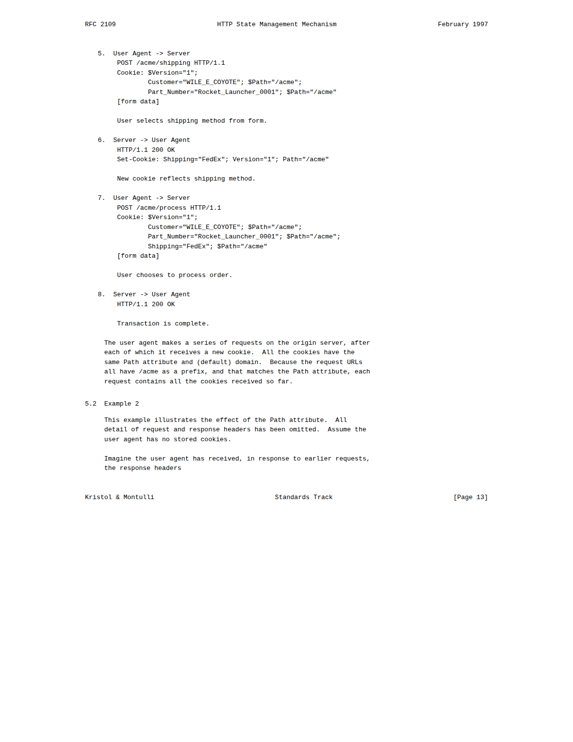RFC 2109 HTTP State Management Mechanism February 1997
5. User Agent -> Server
POST /acme/shipping HTTP/1.1
Cookie: $Version="1";
        Customer="WILE_E_COYOTE"; $Path="/acme";
        Part_Number="Rocket_Launcher_0001"; $Path="/acme"
[form data]

User selects shipping method from form.
6. Server -> User Agent
HTTP/1.1 200 OK
Set-Cookie: Shipping="FedEx"; Version="1"; Path="/acme"

New cookie reflects shipping method.
7. User Agent -> Server
POST /acme/process HTTP/1.1
Cookie: $Version="1";
        Customer="WILE_E_COYOTE"; $Path="/acme";
        Part_Number="Rocket_Launcher_0001"; $Path="/acme";
        Shipping="FedEx"; $Path="/acme"
[form data]

User chooses to process order.
8. Server -> User Agent
HTTP/1.1 200 OK

Transaction is complete.
The user agent makes a series of requests on the origin server, after
each of which it receives a new cookie.  All the cookies have the
same Path attribute and (default) domain.  Because the request URLs
all have /acme as a prefix, and that matches the Path attribute, each
request contains all the cookies received so far.
5.2 Example 2
This example illustrates the effect of the Path attribute.  All
detail of request and response headers has been omitted.  Assume the
user agent has no stored cookies.

Imagine the user agent has received, in response to earlier requests,
the response headers
Kristol & Montulli Standards Track [Page 13]